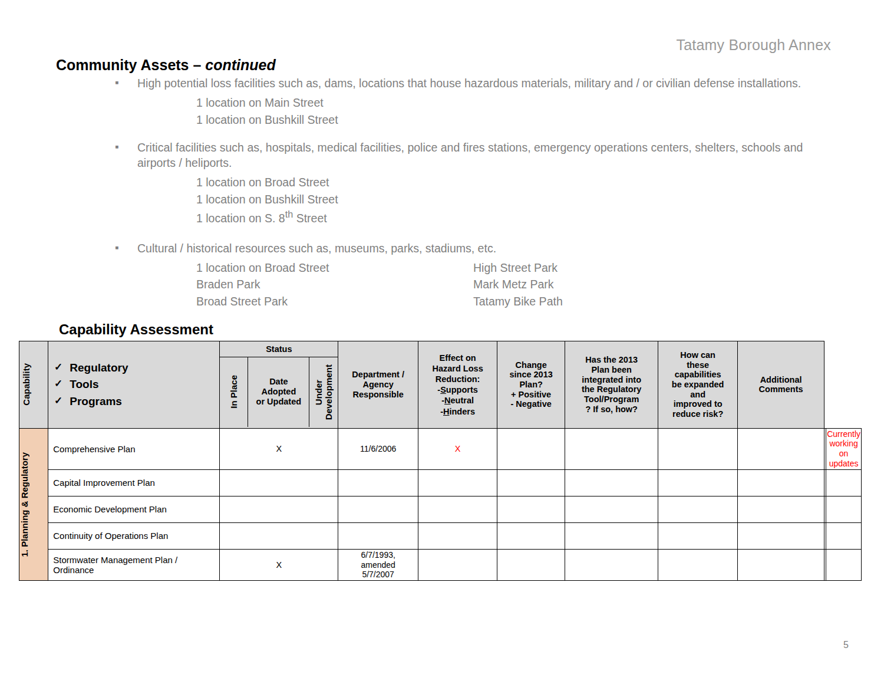Tatamy Borough Annex
Community Assets – continued
High potential loss facilities such as, dams, locations that house hazardous materials, military and / or civilian defense installations.
1 location on Main Street
1 location on Bushkill Street
Critical facilities such as, hospitals, medical facilities, police and fires stations, emergency operations centers, shelters, schools and airports / heliports.
1 location on Broad Street
1 location on Bushkill Street
1 location on S. 8th Street
Cultural / historical resources such as, museums, parks, stadiums, etc.
1 location on Broad Street
Braden Park
Broad Street Park
High Street Park
Mark Metz Park
Tatamy Bike Path
Capability Assessment
| Capability | Regulatory Tools Programs | Status In Place Date Adopted or Updated Under Development | Department / Agency Responsible | Effect on Hazard Loss Reduction: - S upports - N eutral - H inders | Change since 2013 Plan? + Positive - Negative | Has the 2013 Plan been integrated into the Regulatory Tool/Program ? If so, how? | How can these capabilities be expanded and improved to reduce risk? | Additional Comments |
| --- | --- | --- | --- | --- | --- | --- | --- | --- |
| 1. Planning & Regulatory | Comprehensive Plan | X | 11/6/2006 | X | | | | | | Currently working on updates |
| Capital Improvement Plan | | | | | | | | | |
| Economic Development Plan | | | | | | | | | |
| Continuity of Operations Plan | | | | | | | | | |
| Stormwater Management Plan / Ordinance | X | 6/7/1993, amended 5/7/2007 | | | | | | | |
5